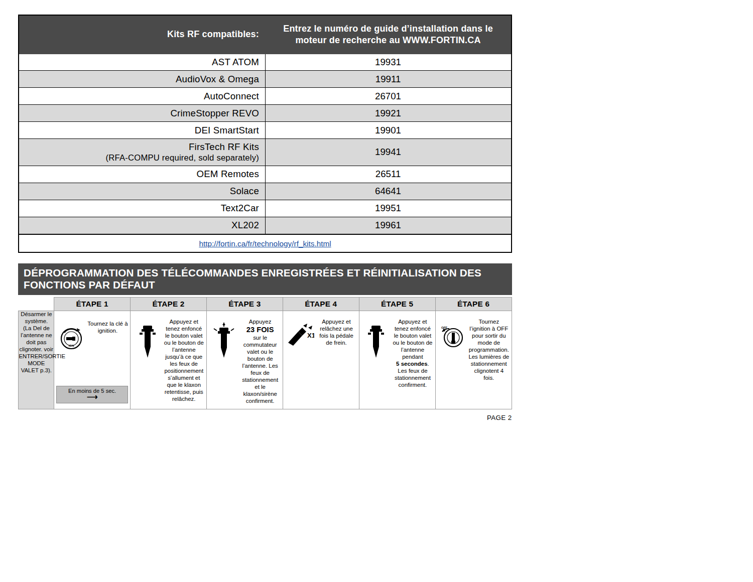| Kits RF compatibles: | Entrez le numéro de guide d’installation dans le moteur de recherche au WWW.FORTIN.CA |
| --- | --- |
| AST ATOM | 19931 |
| AudioVox & Omega | 19911 |
| AutoConnect | 26701 |
| CrimeStopper REVO | 19921 |
| DEI SmartStart | 19901 |
| FirsTech RF Kits (RFA-COMPU required, sold separately) | 19941 |
| OEM Remotes | 26511 |
| Solace | 64641 |
| Text2Car | 19951 |
| XL202 | 19961 |
| http://fortin.ca/fr/technology/rf_kits.html |
DÉPROGRAMMATION DES TÉLÉCOMMANDES ENREGISTRÉES ET RÉINITIALISATION DES FONCTIONS PAR DÉFAUT
| | ÉTAPE 1 | ÉTAPE 2 | ÉTAPE 3 | ÉTAPE 4 | ÉTAPE 5 | ÉTAPE 6 |
| --- | --- | --- | --- | --- | --- | --- |
| Désarmer le système. (La Del de l’antenne ne doit pas clignoter. voir ENTRER/SORTIE MODE VALET p.3). | IGN Tournez la clé à ignition. En moins de 5 sec. ⟶ | Appuyez et tenez enfoncé le bouton valet ou le bouton de l’antenne jusqu’à ce que les feux de positionnement s’allument et que le klaxon retentisse, puis relâchez. | Appuyez 23 FOIS sur le commutateur valet ou le bouton de l’antenne. Les feux de stationnement et le klaxon/sirène confirment. | X1 Appuyez et relâchez une fois la pédale de frein. | Appuyez et tenez enfoncé le bouton valet ou le bouton de l’antenne pendant 5 secondes . Les feux de stationnement confirment. | OFF Tournez l’ignition à OFF pour sortir du mode de programmation. Les lumières de stationnement clignotent 4 fois. |
PAGE 2